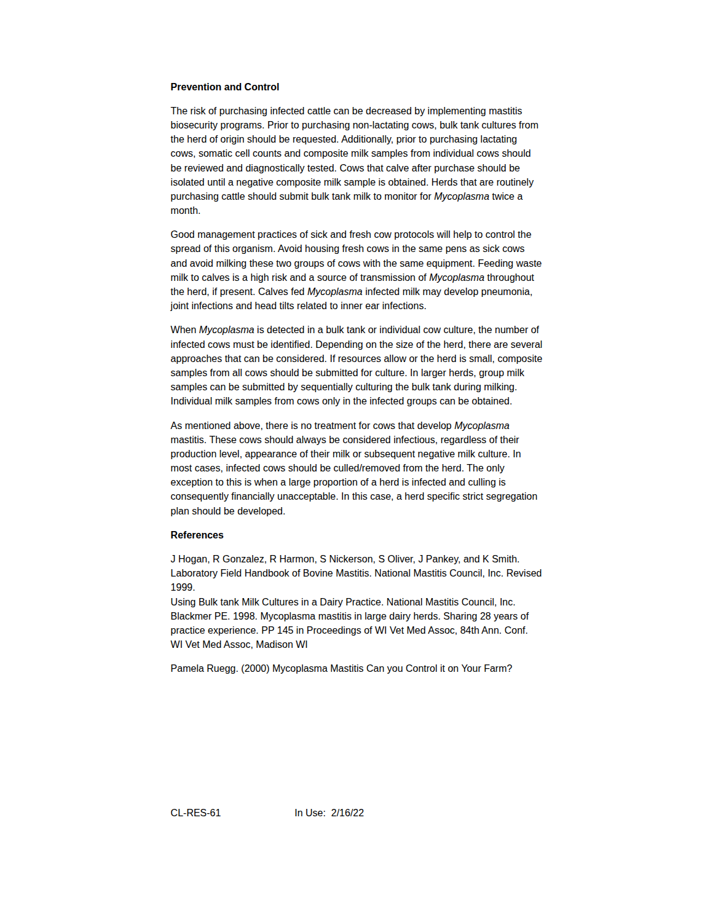Prevention and Control
The risk of purchasing infected cattle can be decreased by implementing mastitis biosecurity programs. Prior to purchasing non-lactating cows, bulk tank cultures from the herd of origin should be requested. Additionally, prior to purchasing lactating cows, somatic cell counts and composite milk samples from individual cows should be reviewed and diagnostically tested. Cows that calve after purchase should be isolated until a negative composite milk sample is obtained. Herds that are routinely purchasing cattle should submit bulk tank milk to monitor for Mycoplasma twice a month.
Good management practices of sick and fresh cow protocols will help to control the spread of this organism. Avoid housing fresh cows in the same pens as sick cows and avoid milking these two groups of cows with the same equipment. Feeding waste milk to calves is a high risk and a source of transmission of Mycoplasma throughout the herd, if present. Calves fed Mycoplasma infected milk may develop pneumonia, joint infections and head tilts related to inner ear infections.
When Mycoplasma is detected in a bulk tank or individual cow culture, the number of infected cows must be identified. Depending on the size of the herd, there are several approaches that can be considered. If resources allow or the herd is small, composite samples from all cows should be submitted for culture. In larger herds, group milk samples can be submitted by sequentially culturing the bulk tank during milking. Individual milk samples from cows only in the infected groups can be obtained.
As mentioned above, there is no treatment for cows that develop Mycoplasma mastitis. These cows should always be considered infectious, regardless of their production level, appearance of their milk or subsequent negative milk culture. In most cases, infected cows should be culled/removed from the herd. The only exception to this is when a large proportion of a herd is infected and culling is consequently financially unacceptable. In this case, a herd specific strict segregation plan should be developed.
References
J Hogan, R Gonzalez, R Harmon, S Nickerson, S Oliver, J Pankey, and K Smith. Laboratory Field Handbook of Bovine Mastitis. National Mastitis Council, Inc. Revised 1999.
Using Bulk tank Milk Cultures in a Dairy Practice. National Mastitis Council, Inc.
Blackmer PE. 1998. Mycoplasma mastitis in large dairy herds. Sharing 28 years of practice experience. PP 145 in Proceedings of WI Vet Med Assoc, 84th Ann. Conf. WI Vet Med Assoc, Madison WI
Pamela Ruegg. (2000) Mycoplasma Mastitis Can you Control it on Your Farm?
CL-RES-61
In Use: 2/16/22